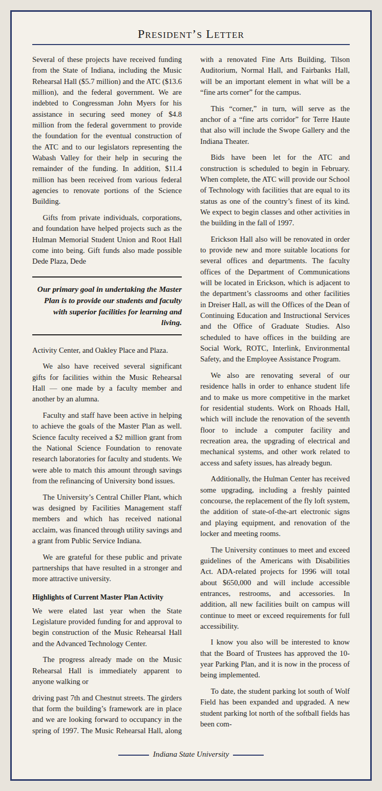President’s Letter
Several of these projects have received funding from the State of Indiana, including the Music Rehearsal Hall ($5.7 million) and the ATC ($13.6 million), and the federal government. We are indebted to Congressman John Myers for his assistance in securing seed money of $4.8 million from the federal government to provide the foundation for the eventual construction of the ATC and to our legislators representing the Wabash Valley for their help in securing the remainder of the funding. In addition, $11.4 million has been received from various federal agencies to renovate portions of the Science Building.
Gifts from private individuals, corporations, and foundation have helped projects such as the Hulman Memorial Student Union and Root Hall come into being. Gift funds also made possible Dede Plaza, Dede
Our primary goal in undertaking the Master Plan is to provide our students and faculty with superior facilities for learning and living.
Activity Center, and Oakley Place and Plaza.
We also have received several significant gifts for facilities within the Music Rehearsal Hall — one made by a faculty member and another by an alumna.
Faculty and staff have been active in helping to achieve the goals of the Master Plan as well. Science faculty received a $2 million grant from the National Science Foundation to renovate research laboratories for faculty and students. We were able to match this amount through savings from the refinancing of University bond issues.
The University’s Central Chiller Plant, which was designed by Facilities Management staff members and which has received national acclaim, was financed through utility savings and a grant from Public Service Indiana.
We are grateful for these public and private partnerships that have resulted in a stronger and more attractive university.
Highlights of Current Master Plan Activity
We were elated last year when the State Legislature provided funding for and approval to begin construction of the Music Rehearsal Hall and the Advanced Technology Center.
The progress already made on the Music Rehearsal Hall is immediately apparent to anyone walking or
driving past 7th and Chestnut streets. The girders that form the building’s framework are in place and we are looking forward to occupancy in the spring of 1997. The Music Rehearsal Hall, along with a renovated Fine Arts Building, Tilson Auditorium, Normal Hall, and Fairbanks Hall, will be an important element in what will be a “fine arts corner” for the campus.
This “corner,” in turn, will serve as the anchor of a “fine arts corridor” for Terre Haute that also will include the Swope Gallery and the Indiana Theater.
Bids have been let for the ATC and construction is scheduled to begin in February. When complete, the ATC will provide our School of Technology with facilities that are equal to its status as one of the country’s finest of its kind. We expect to begin classes and other activities in the building in the fall of 1997.
Erickson Hall also will be renovated in order to provide new and more suitable locations for several offices and departments. The faculty offices of the Department of Communications will be located in Erickson, which is adjacent to the department’s classrooms and other facilities in Dreiser Hall, as will the Offices of the Dean of Continuing Education and Instructional Services and the Office of Graduate Studies. Also scheduled to have offices in the building are Social Work, ROTC, Interlink, Environmental Safety, and the Employee Assistance Program.
We also are renovating several of our residence halls in order to enhance student life and to make us more competitive in the market for residential students. Work on Rhoads Hall, which will include the renovation of the seventh floor to include a computer facility and recreation area, the upgrading of electrical and mechanical systems, and other work related to access and safety issues, has already begun.
Additionally, the Hulman Center has received some upgrading, including a freshly painted concourse, the replacement of the fly loft system, the addition of state-of-the-art electronic signs and playing equipment, and renovation of the locker and meeting rooms.
The University continues to meet and exceed guidelines of the Americans with Disabilities Act. ADA-related projects for 1996 will total about $650,000 and will include accessible entrances, restrooms, and accessories. In addition, all new facilities built on campus will continue to meet or exceed requirements for full accessibility.
I know you also will be interested to know that the Board of Trustees has approved the 10-year Parking Plan, and it is now in the process of being implemented.
To date, the student parking lot south of Wolf Field has been expanded and upgraded. A new student parking lot north of the softball fields has been com-
Indiana State University